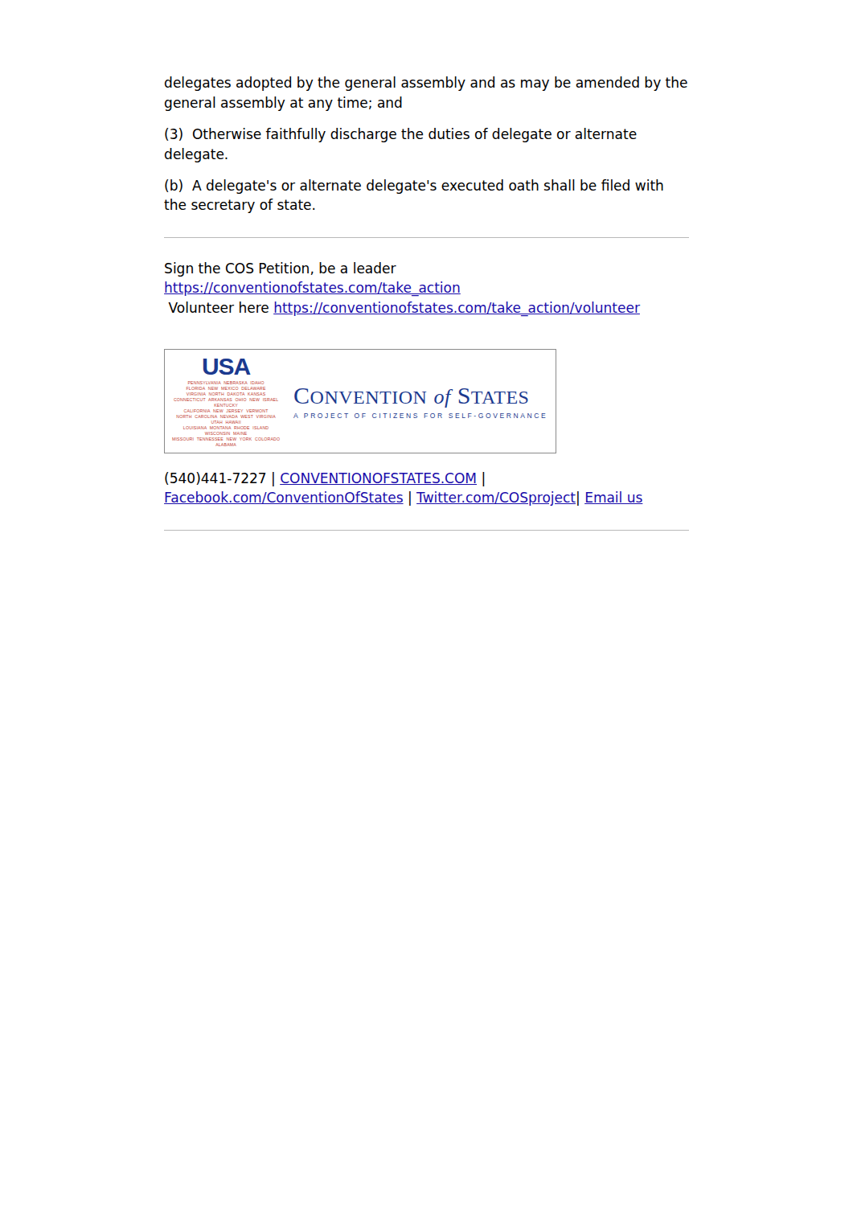delegates adopted by the general assembly and as may be amended by the general assembly at any time; and
(3) Otherwise faithfully discharge the duties of delegate or alternate delegate.
(b) A delegate's or alternate delegate's executed oath shall be filed with the secretary of state.
Sign the COS Petition, be a leader https://conventionofstates.com/take_action
Volunteer here https://conventionofstates.com/take_action/volunteer
USA
PENNSYLVANIA NEBRASKA IDAHO
FLORIDA NEW MEXICO DELAWARE
VIRGINIA NORTH DAKOTA KANSAS
CONNECTICUT ARKANSAS OHIO NEW ISRAEL KENTUCKY
CALIFORNIA NEW JERSEY VERMONT
NORTH CAROLINA NEVADA WEST VIRGINIA UTAH HAWAII
LOUISIANA MONTANA RHODE ISLAND WISCONSIN MAINE
MISSOURI TENNESSEE NEW YORK COLORADO ALABAMA
CONVENTION of STATES
A PROJECT OF CITIZENS FOR SELF-GOVERNANCE
(540)441-7227 | CONVENTIONOFSTATES.COM |
Facebook.com/ConventionOfStates | Twitter.com/COSproject| Email us